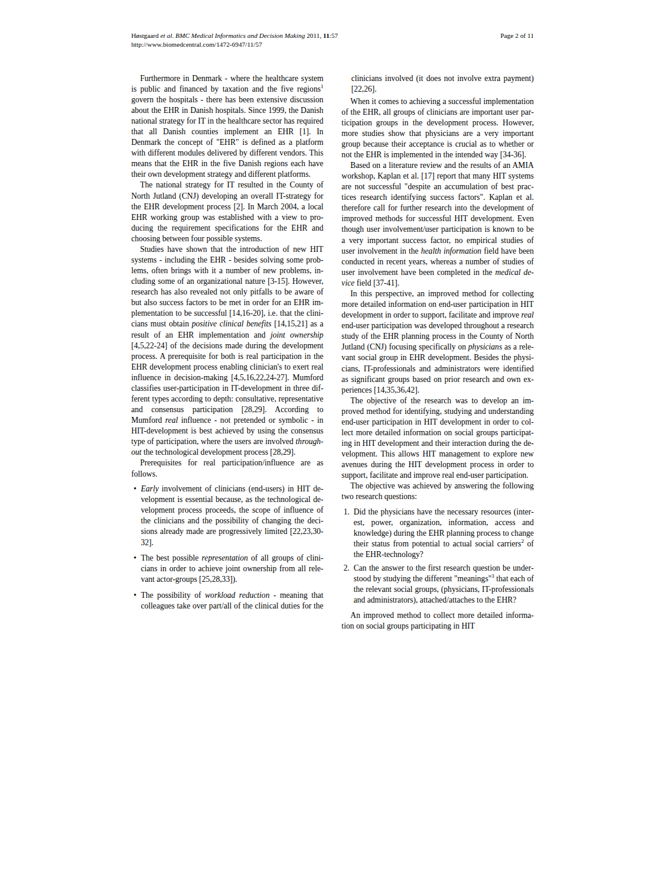Høstgaard et al. BMC Medical Informatics and Decision Making 2011, 11:57
http://www.biomedcentral.com/1472-6947/11/57
Page 2 of 11
Furthermore in Denmark - where the healthcare system is public and financed by taxation and the five regions1 govern the hospitals - there has been extensive discussion about the EHR in Danish hospitals. Since 1999, the Danish national strategy for IT in the healthcare sector has required that all Danish counties implement an EHR [1]. In Denmark the concept of "EHR" is defined as a platform with different modules delivered by different vendors. This means that the EHR in the five Danish regions each have their own development strategy and different platforms.
The national strategy for IT resulted in the County of North Jutland (CNJ) developing an overall IT-strategy for the EHR development process [2]. In March 2004, a local EHR working group was established with a view to producing the requirement specifications for the EHR and choosing between four possible systems.
Studies have shown that the introduction of new HIT systems - including the EHR - besides solving some problems, often brings with it a number of new problems, including some of an organizational nature [3-15]. However, research has also revealed not only pitfalls to be aware of but also success factors to be met in order for an EHR implementation to be successful [14,16-20], i.e. that the clinicians must obtain positive clinical benefits [14,15,21] as a result of an EHR implementation and joint ownership [4,5,22-24] of the decisions made during the development process. A prerequisite for both is real participation in the EHR development process enabling clinician's to exert real influence in decision-making [4,5,16,22,24-27]. Mumford classifies user-participation in IT-development in three different types according to depth: consultative, representative and consensus participation [28,29]. According to Mumford real influence - not pretended or symbolic - in HIT-development is best achieved by using the consensus type of participation, where the users are involved throughout the technological development process [28,29].
Prerequisites for real participation/influence are as follows.
Early involvement of clinicians (end-users) in HIT development is essential because, as the technological development process proceeds, the scope of influence of the clinicians and the possibility of changing the decisions already made are progressively limited [22,23,30-32].
The best possible representation of all groups of clinicians in order to achieve joint ownership from all relevant actor-groups [25,28,33]).
The possibility of workload reduction - meaning that colleagues take over part/all of the clinical duties for the clinicians involved (it does not involve extra payment) [22,26].
When it comes to achieving a successful implementation of the EHR, all groups of clinicians are important user participation groups in the development process. However, more studies show that physicians are a very important group because their acceptance is crucial as to whether or not the EHR is implemented in the intended way [34-36].
Based on a literature review and the results of an AMIA workshop, Kaplan et al. [17] report that many HIT systems are not successful "despite an accumulation of best practices research identifying success factors". Kaplan et al. therefore call for further research into the development of improved methods for successful HIT development. Even though user involvement/user participation is known to be a very important success factor, no empirical studies of user involvement in the health information field have been conducted in recent years, whereas a number of studies of user involvement have been completed in the medical device field [37-41].
In this perspective, an improved method for collecting more detailed information on end-user participation in HIT development in order to support, facilitate and improve real end-user participation was developed throughout a research study of the EHR planning process in the County of North Jutland (CNJ) focusing specifically on physicians as a relevant social group in EHR development. Besides the physicians, IT-professionals and administrators were identified as significant groups based on prior research and own experiences [14,35,36,42].
The objective of the research was to develop an improved method for identifying, studying and understanding end-user participation in HIT development in order to collect more detailed information on social groups participating in HIT development and their interaction during the development. This allows HIT management to explore new avenues during the HIT development process in order to support, facilitate and improve real end-user participation.
The objective was achieved by answering the following two research questions:
Did the physicians have the necessary resources (interest, power, organization, information, access and knowledge) during the EHR planning process to change their status from potential to actual social carriers2 of the EHR-technology?
Can the answer to the first research question be understood by studying the different "meanings"3 that each of the relevant social groups, (physicians, IT-professionals and administrators), attached/attaches to the EHR?
An improved method to collect more detailed information on social groups participating in HIT